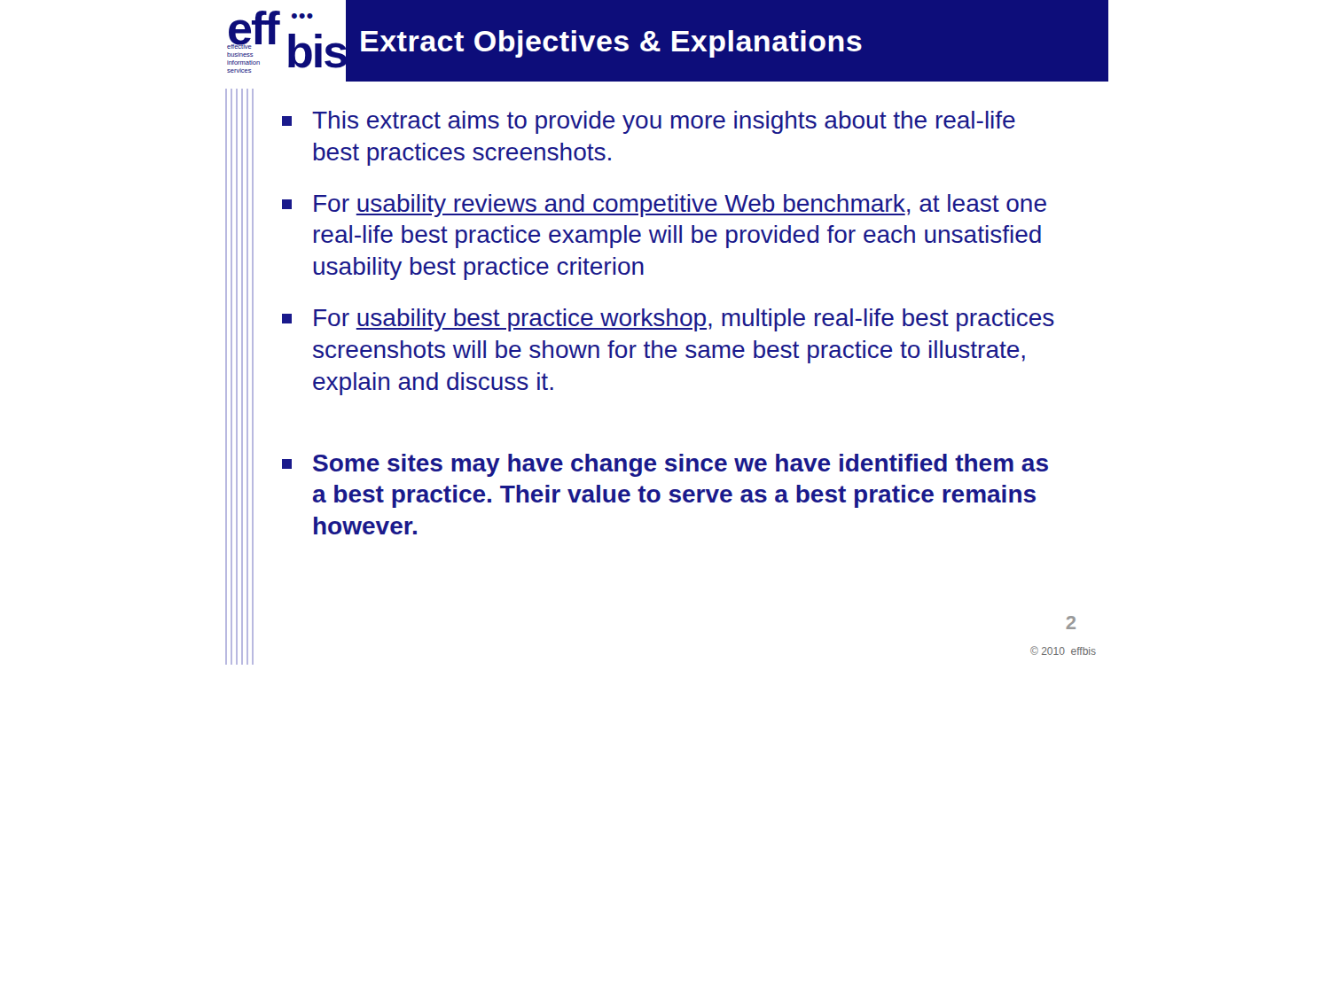Extract Objectives & Explanations
eff ••• bis effective
business
information
services
This extract aims to provide you more insights about the real-life best practices screenshots.
For usability reviews and competitive Web benchmark, at least one real-life best practice example will be provided for each unsatisfied usability best practice criterion
For usability best practice workshop, multiple real-life best practices screenshots will be shown for the same best practice to illustrate, explain and discuss it.
Some sites may have change since we have identified them as a best practice. Their value to serve as a best pratice remains however.
2
© 2010 effbis